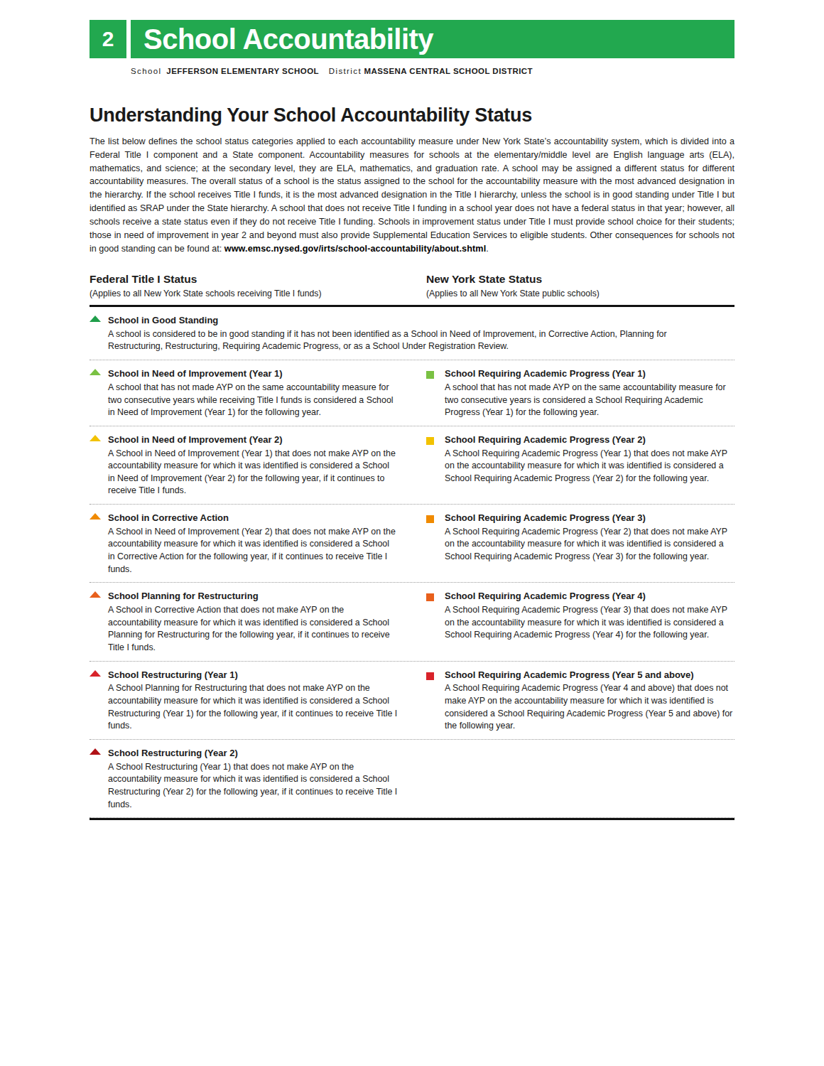2
School Accountability
School JEFFERSON ELEMENTARY SCHOOL District MASSENA CENTRAL SCHOOL DISTRICT
Understanding Your School Accountability Status
The list below defines the school status categories applied to each accountability measure under New York State’s accountability system, which is divided into a Federal Title I component and a State component. Accountability measures for schools at the elementary/middle level are English language arts (ELA), mathematics, and science; at the secondary level, they are ELA, mathematics, and graduation rate. A school may be assigned a different status for different accountability measures. The overall status of a school is the status assigned to the school for the accountability measure with the most advanced designation in the hierarchy. If the school receives Title I funds, it is the most advanced designation in the Title I hierarchy, unless the school is in good standing under Title I but identified as SRAP under the State hierarchy. A school that does not receive Title I funding in a school year does not have a federal status in that year; however, all schools receive a state status even if they do not receive Title I funding. Schools in improvement status under Title I must provide school choice for their students; those in need of improvement in year 2 and beyond must also provide Supplemental Education Services to eligible students. Other consequences for schools not in good standing can be found at: www.emsc.nysed.gov/irts/school-accountability/about.shtml.
Federal Title I Status
(Applies to all New York State schools receiving Title I funds)
New York State Status
(Applies to all New York State public schools)
School in Good Standing
A school is considered to be in good standing if it has not been identified as a School in Need of Improvement, in Corrective Action, Planning for Restructuring, Restructuring, Requiring Academic Progress, or as a School Under Registration Review.
School in Need of Improvement (Year 1)
A school that has not made AYP on the same accountability measure for two consecutive years while receiving Title I funds is considered a School in Need of Improvement (Year 1) for the following year.
School Requiring Academic Progress (Year 1)
A school that has not made AYP on the same accountability measure for two consecutive years is considered a School Requiring Academic Progress (Year 1) for the following year.
School in Need of Improvement (Year 2)
A School in Need of Improvement (Year 1) that does not make AYP on the accountability measure for which it was identified is considered a School in Need of Improvement (Year 2) for the following year, if it continues to receive Title I funds.
School Requiring Academic Progress (Year 2)
A School Requiring Academic Progress (Year 1) that does not make AYP on the accountability measure for which it was identified is considered a School Requiring Academic Progress (Year 2) for the following year.
School in Corrective Action
A School in Need of Improvement (Year 2) that does not make AYP on the accountability measure for which it was identified is considered a School in Corrective Action for the following year, if it continues to receive Title I funds.
School Requiring Academic Progress (Year 3)
A School Requiring Academic Progress (Year 2) that does not make AYP on the accountability measure for which it was identified is considered a School Requiring Academic Progress (Year 3) for the following year.
School Planning for Restructuring
A School in Corrective Action that does not make AYP on the accountability measure for which it was identified is considered a School Planning for Restructuring for the following year, if it continues to receive Title I funds.
School Requiring Academic Progress (Year 4)
A School Requiring Academic Progress (Year 3) that does not make AYP on the accountability measure for which it was identified is considered a School Requiring Academic Progress (Year 4) for the following year.
School Restructuring (Year 1)
A School Planning for Restructuring that does not make AYP on the accountability measure for which it was identified is considered a School Restructuring (Year 1) for the following year, if it continues to receive Title I funds.
School Requiring Academic Progress (Year 5 and above)
A School Requiring Academic Progress (Year 4 and above) that does not make AYP on the accountability measure for which it was identified is considered a School Requiring Academic Progress (Year 5 and above) for the following year.
School Restructuring (Year 2)
A School Restructuring (Year 1) that does not make AYP on the accountability measure for which it was identified is considered a School Restructuring (Year 2) for the following year, if it continues to receive Title I funds.